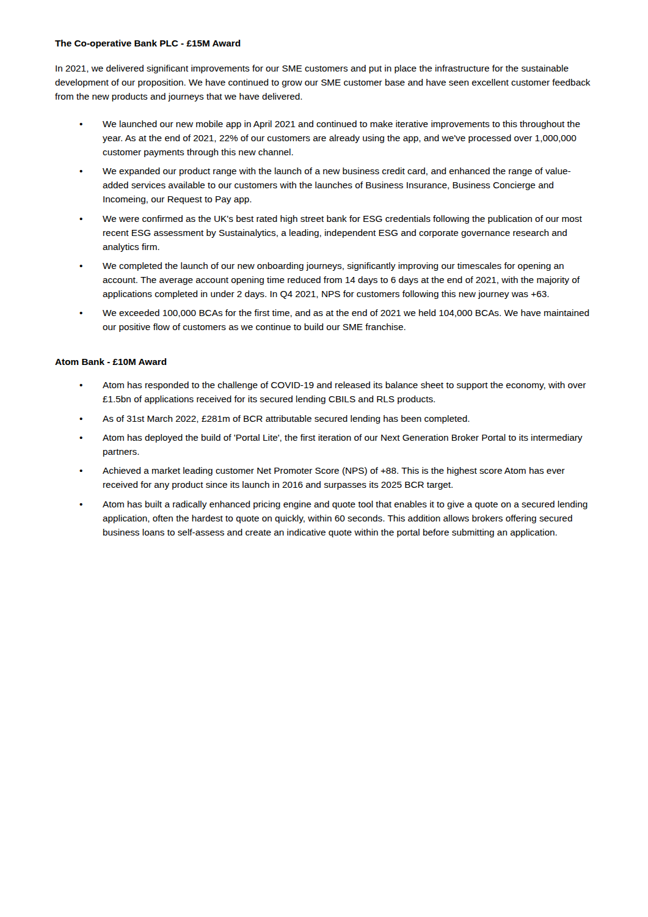The Co-operative Bank PLC - £15M Award
In 2021, we delivered significant improvements for our SME customers and put in place the infrastructure for the sustainable development of our proposition. We have continued to grow our SME customer base and have seen excellent customer feedback from the new products and journeys that we have delivered.
We launched our new mobile app in April 2021 and continued to make iterative improvements to this throughout the year. As at the end of 2021, 22% of our customers are already using the app, and we've processed over 1,000,000 customer payments through this new channel.
We expanded our product range with the launch of a new business credit card, and enhanced the range of value-added services available to our customers with the launches of Business Insurance, Business Concierge and Incomeing, our Request to Pay app.
We were confirmed as the UK's best rated high street bank for ESG credentials following the publication of our most recent ESG assessment by Sustainalytics, a leading, independent ESG and corporate governance research and analytics firm.
We completed the launch of our new onboarding journeys, significantly improving our timescales for opening an account. The average account opening time reduced from 14 days to 6 days at the end of 2021, with the majority of applications completed in under 2 days. In Q4 2021, NPS for customers following this new journey was +63.
We exceeded 100,000 BCAs for the first time, and as at the end of 2021 we held 104,000 BCAs. We have maintained our positive flow of customers as we continue to build our SME franchise.
Atom Bank - £10M Award
Atom has responded to the challenge of COVID-19 and released its balance sheet to support the economy, with over £1.5bn of applications received for its secured lending CBILS and RLS products.
As of 31st March 2022, £281m of BCR attributable secured lending has been completed.
Atom has deployed the build of 'Portal Lite', the first iteration of our Next Generation Broker Portal to its intermediary partners.
Achieved a market leading customer Net Promoter Score (NPS) of +88. This is the highest score Atom has ever received for any product since its launch in 2016 and surpasses its 2025 BCR target.
Atom has built a radically enhanced pricing engine and quote tool that enables it to give a quote on a secured lending application, often the hardest to quote on quickly, within 60 seconds. This addition allows brokers offering secured business loans to self-assess and create an indicative quote within the portal before submitting an application.